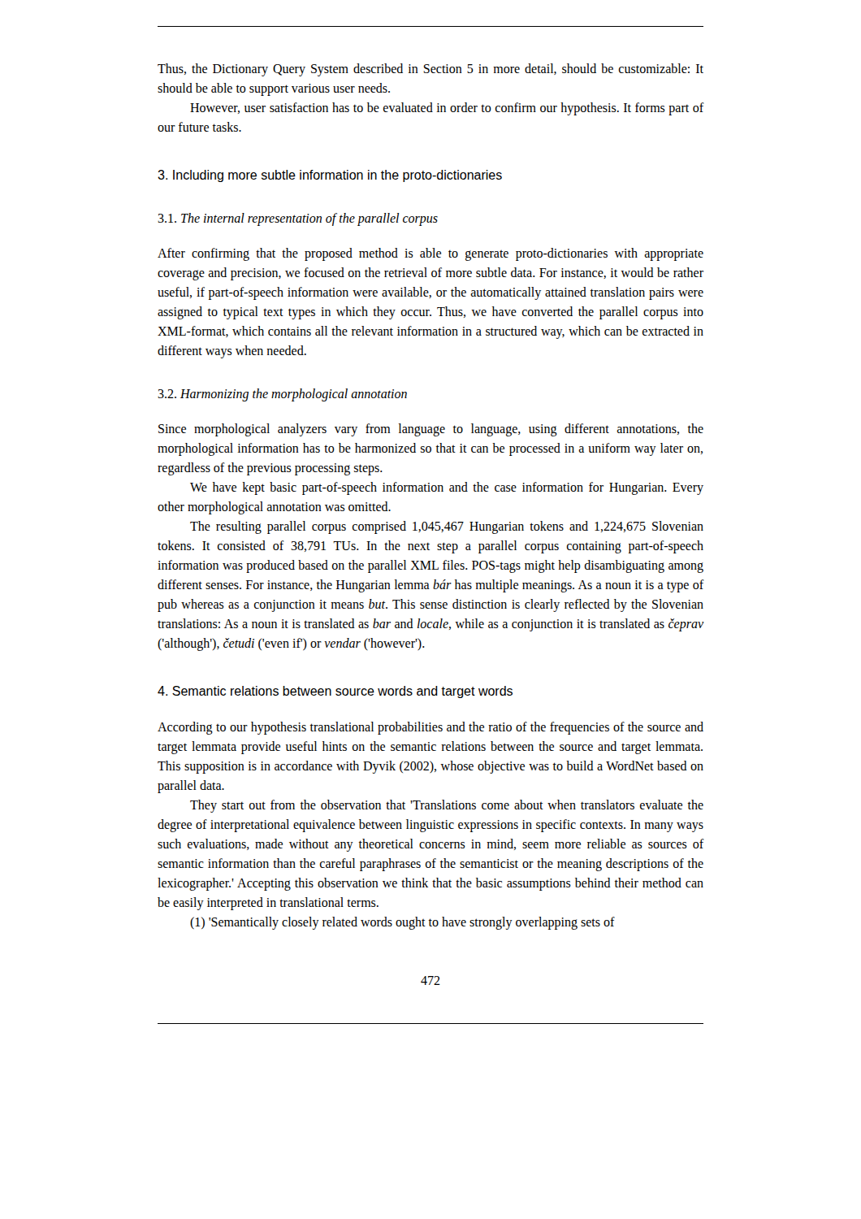Thus, the Dictionary Query System described in Section 5 in more detail, should be customizable: It should be able to support various user needs.
However, user satisfaction has to be evaluated in order to confirm our hypothesis. It forms part of our future tasks.
3. Including more subtle information in the proto-dictionaries
3.1. The internal representation of the parallel corpus
After confirming that the proposed method is able to generate proto-dictionaries with appropriate coverage and precision, we focused on the retrieval of more subtle data. For instance, it would be rather useful, if part-of-speech information were available, or the automatically attained translation pairs were assigned to typical text types in which they occur. Thus, we have converted the parallel corpus into XML-format, which contains all the relevant information in a structured way, which can be extracted in different ways when needed.
3.2. Harmonizing the morphological annotation
Since morphological analyzers vary from language to language, using different annotations, the morphological information has to be harmonized so that it can be processed in a uniform way later on, regardless of the previous processing steps.
We have kept basic part-of-speech information and the case information for Hungarian. Every other morphological annotation was omitted.
The resulting parallel corpus comprised 1,045,467 Hungarian tokens and 1,224,675 Slovenian tokens. It consisted of 38,791 TUs. In the next step a parallel corpus containing part-of-speech information was produced based on the parallel XML files. POS-tags might help disambiguating among different senses. For instance, the Hungarian lemma bár has multiple meanings. As a noun it is a type of pub whereas as a conjunction it means but. This sense distinction is clearly reflected by the Slovenian translations: As a noun it is translated as bar and locale, while as a conjunction it is translated as čeprav ('although'), četudi ('even if') or vendar ('however').
4. Semantic relations between source words and target words
According to our hypothesis translational probabilities and the ratio of the frequencies of the source and target lemmata provide useful hints on the semantic relations between the source and target lemmata. This supposition is in accordance with Dyvik (2002), whose objective was to build a WordNet based on parallel data.
They start out from the observation that 'Translations come about when translators evaluate the degree of interpretational equivalence between linguistic expressions in specific contexts. In many ways such evaluations, made without any theoretical concerns in mind, seem more reliable as sources of semantic information than the careful paraphrases of the semanticist or the meaning descriptions of the lexicographer.' Accepting this observation we think that the basic assumptions behind their method can be easily interpreted in translational terms.
(1) 'Semantically closely related words ought to have strongly overlapping sets of
472